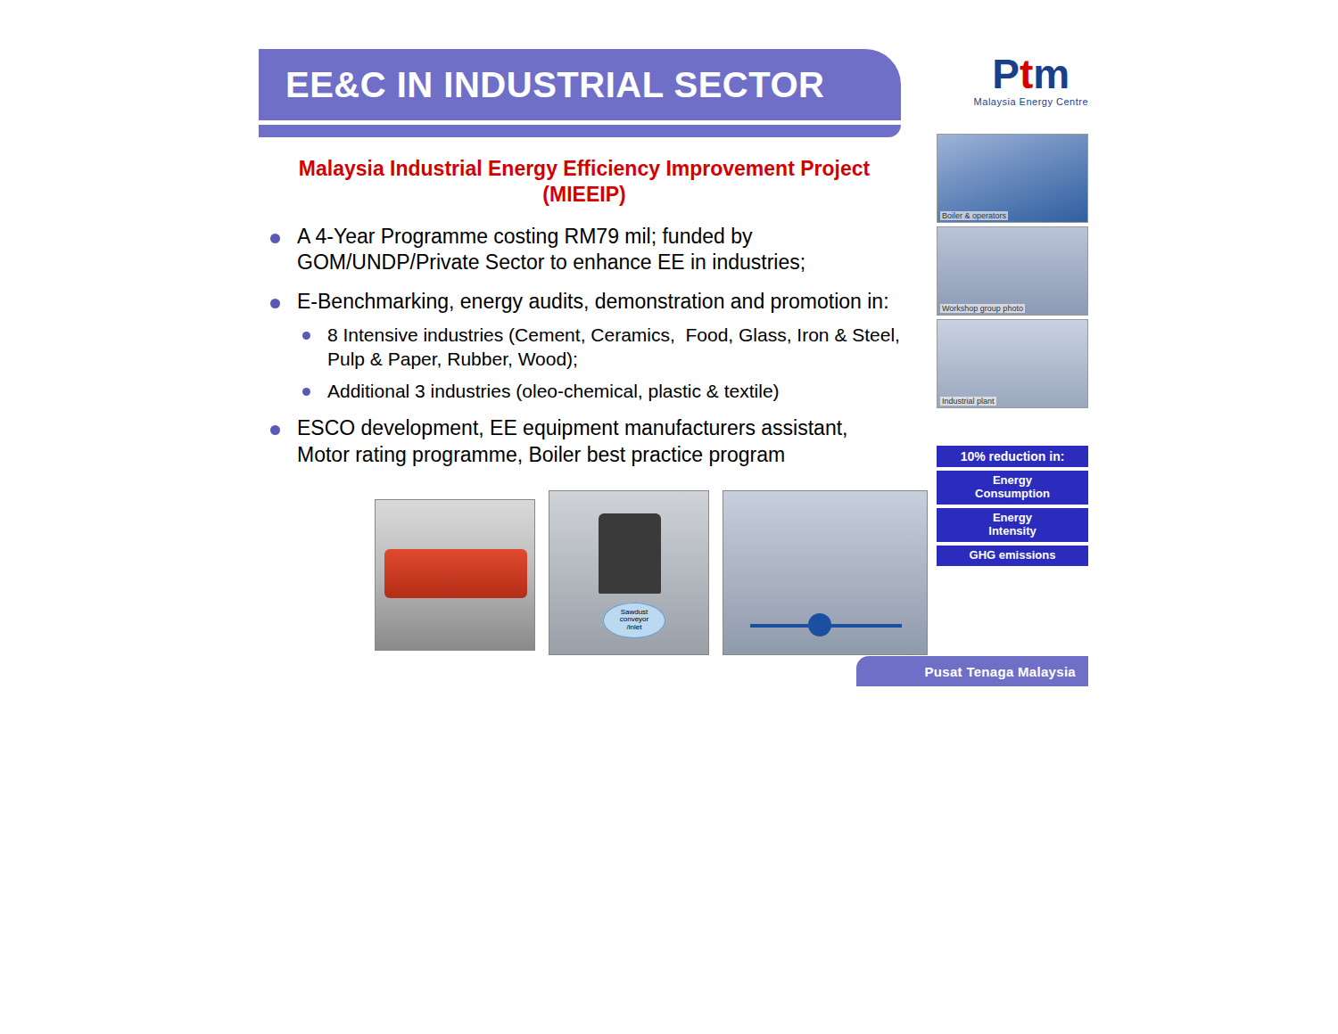EE&C IN INDUSTRIAL SECTOR
Ptm
Malaysia Energy Centre
Malaysia Industrial Energy Efficiency Improvement Project
(MIEEIP)
A 4-Year Programme costing RM79 mil; funded by GOM/UNDP/Private Sector to enhance EE in industries;
E-Benchmarking, energy audits, demonstration and promotion in:
8 Intensive industries (Cement, Ceramics, Food, Glass, Iron & Steel, Pulp & Paper, Rubber, Wood);
Additional 3 industries (oleo-chemical, plastic & textile)
ESCO development, EE equipment manufacturers assistant, Motor rating programme, Boiler best practice program
Boiler & operators
Workshop group photo
Industrial plant
10% reduction in:
Energy
Consumption
Energy
Intensity
GHG emissions
Heater furnace
Sawdust
conveyor
/inlet
Pusat Tenaga Malaysia